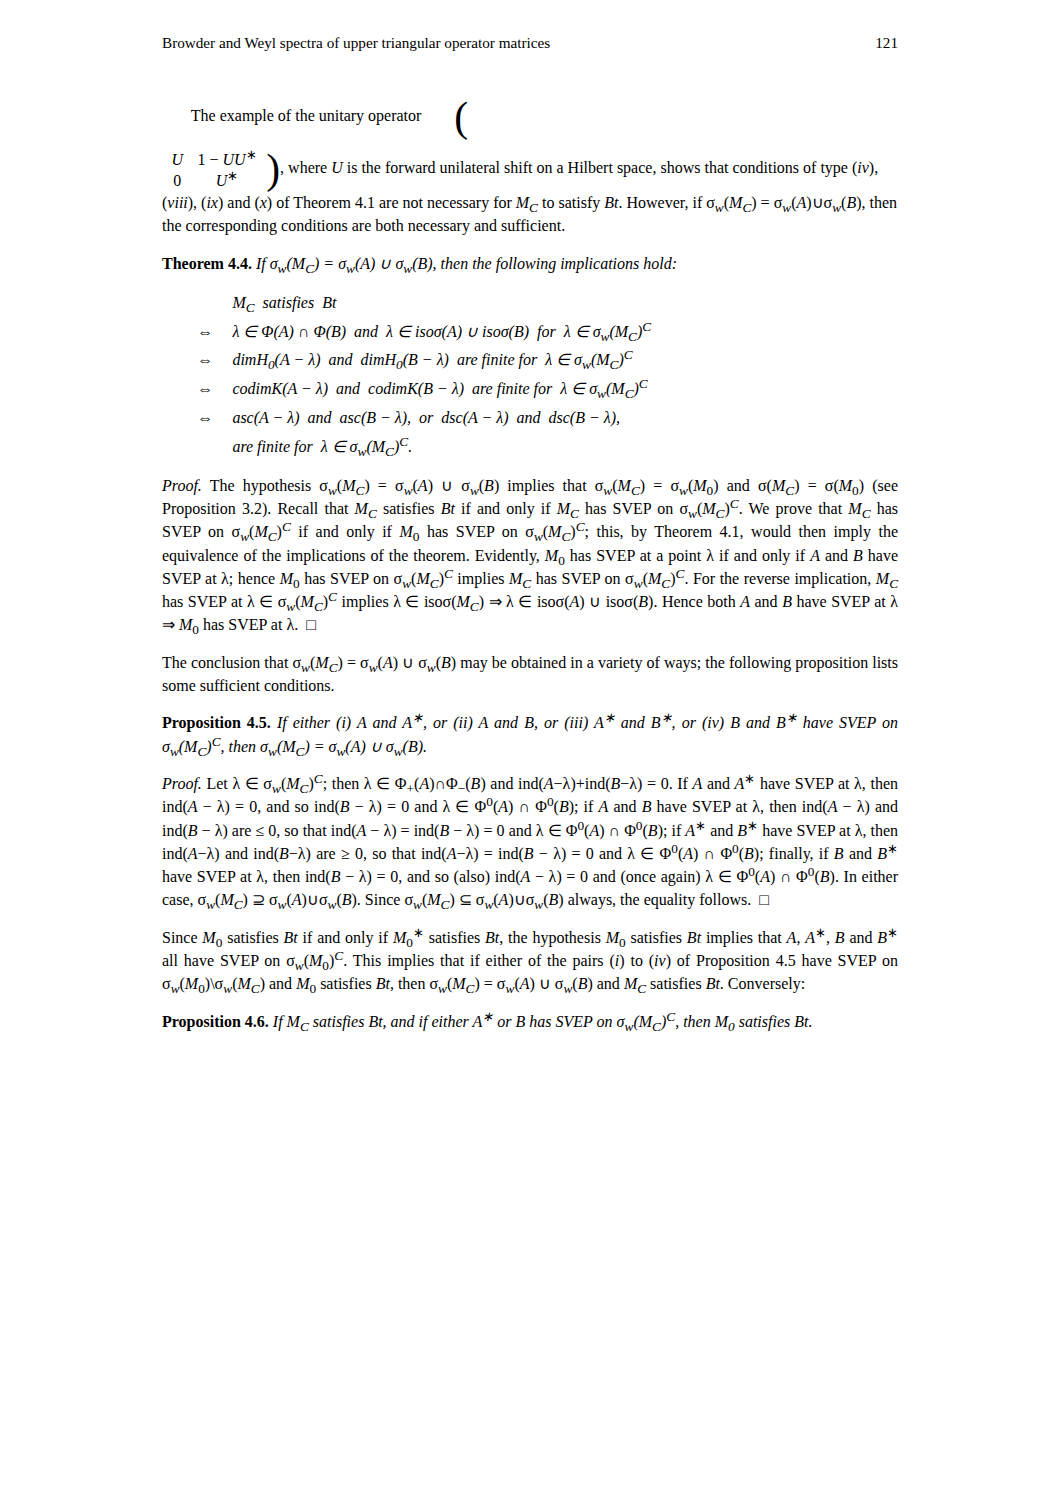Browder and Weyl spectra of upper triangular operator matrices 121
The example of the unitary operator (
| U | 1 − UU ∗ |
| 0 | U ∗ |
), where U is the forward unilateral shift on a Hilbert space, shows that conditions of type (iv), (viii), (ix) and (x) of Theorem 4.1 are not necessary for MC to satisfy Bt. However, if σw(MC) = σw(A)∪σw(B), then the corresponding conditions are both necessary and sufficient.
Theorem 4.4. If σw(MC) = σw(A) ∪ σw(B), then the following implications hold:
MC satisfies Bt
⇔ λ ∈ Φ(A) ∩ Φ(B) and λ ∈ isoσ(A) ∪ isoσ(B) for λ ∈ σw(MC)C
⇔ dimH0(A − λ) and dimH0(B − λ) are finite for λ ∈ σw(MC)C
⇔ codimK(A − λ) and codimK(B − λ) are finite for λ ∈ σw(MC)C
⇔ asc(A − λ) and asc(B − λ), or dsc(A − λ) and dsc(B − λ),
are finite for λ ∈ σw(MC)C.
Proof. The hypothesis σw(MC) = σw(A) ∪ σw(B) implies that σw(MC) = σw(M0) and σ(MC) = σ(M0) (see Proposition 3.2). Recall that MC satisfies Bt if and only if MC has SVEP on σw(MC)C. We prove that MC has SVEP on σw(MC)C if and only if M0 has SVEP on σw(MC)C; this, by Theorem 4.1, would then imply the equivalence of the implications of the theorem. Evidently, M0 has SVEP at a point λ if and only if A and B have SVEP at λ; hence M0 has SVEP on σw(MC)C implies MC has SVEP on σw(MC)C. For the reverse implication, MC has SVEP at λ ∈ σw(MC)C implies λ ∈ isoσ(MC) ⇒ λ ∈ isoσ(A) ∪ isoσ(B). Hence both A and B have SVEP at λ ⇒ M0 has SVEP at λ. □
The conclusion that σw(MC) = σw(A) ∪ σw(B) may be obtained in a variety of ways; the following proposition lists some sufficient conditions.
Proposition 4.5. If either (i) A and A∗, or (ii) A and B, or (iii) A∗ and B∗, or (iv) B and B∗ have SVEP on σw(MC)C, then σw(MC) = σw(A) ∪ σw(B).
Proof. Let λ ∈ σw(MC)C; then λ ∈ Φ+(A)∩Φ−(B) and ind(A−λ)+ind(B−λ) = 0. If A and A∗ have SVEP at λ, then ind(A − λ) = 0, and so ind(B − λ) = 0 and λ ∈ Φ0(A) ∩ Φ0(B); if A and B have SVEP at λ, then ind(A − λ) and ind(B − λ) are ≤ 0, so that ind(A − λ) = ind(B − λ) = 0 and λ ∈ Φ0(A) ∩ Φ0(B); if A∗ and B∗ have SVEP at λ, then ind(A−λ) and ind(B−λ) are ≥ 0, so that ind(A−λ) = ind(B − λ) = 0 and λ ∈ Φ0(A) ∩ Φ0(B); finally, if B and B∗ have SVEP at λ, then ind(B − λ) = 0, and so (also) ind(A − λ) = 0 and (once again) λ ∈ Φ0(A) ∩ Φ0(B). In either case, σw(MC) ⊇ σw(A)∪σw(B). Since σw(MC) ⊆ σw(A)∪σw(B) always, the equality follows. □
Since M0 satisfies Bt if and only if M0∗ satisfies Bt, the hypothesis M0 satisfies Bt implies that A, A∗, B and B∗ all have SVEP on σw(M0)C. This implies that if either of the pairs (i) to (iv) of Proposition 4.5 have SVEP on σw(M0)\σw(MC) and M0 satisfies Bt, then σw(MC) = σw(A) ∪ σw(B) and MC satisfies Bt. Conversely:
Proposition 4.6. If MC satisfies Bt, and if either A∗ or B has SVEP on σw(MC)C, then M0 satisfies Bt.